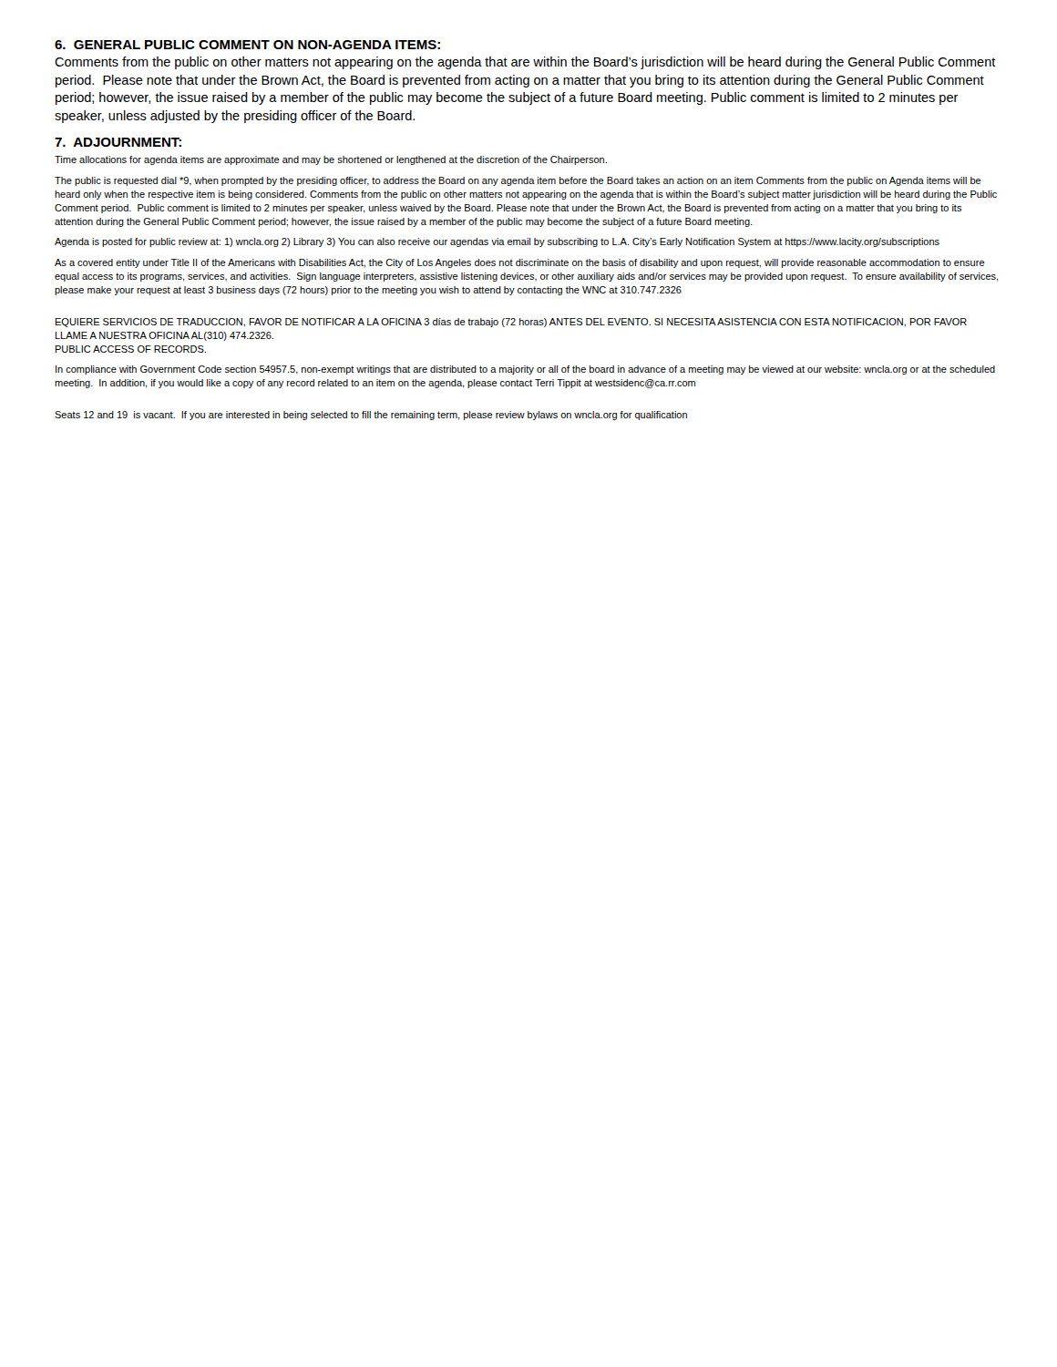6. GENERAL PUBLIC COMMENT ON NON-AGENDA ITEMS:
Comments from the public on other matters not appearing on the agenda that are within the Board’s jurisdiction will be heard during the General Public Comment period. Please note that under the Brown Act, the Board is prevented from acting on a matter that you bring to its attention during the General Public Comment period; however, the issue raised by a member of the public may become the subject of a future Board meeting. Public comment is limited to 2 minutes per speaker, unless adjusted by the presiding officer of the Board.
7. ADJOURNMENT:
Time allocations for agenda items are approximate and may be shortened or lengthened at the discretion of the Chairperson.
The public is requested dial *9, when prompted by the presiding officer, to address the Board on any agenda item before the Board takes an action on an item Comments from the public on Agenda items will be heard only when the respective item is being considered. Comments from the public on other matters not appearing on the agenda that is within the Board’s subject matter jurisdiction will be heard during the Public Comment period. Public comment is limited to 2 minutes per speaker, unless waived by the Board. Please note that under the Brown Act, the Board is prevented from acting on a matter that you bring to its attention during the General Public Comment period; however, the issue raised by a member of the public may become the subject of a future Board meeting.
Agenda is posted for public review at: 1) wncla.org 2) Library 3) You can also receive our agendas via email by subscribing to L.A. City’s Early Notification System at https://www.lacity.org/subscriptions
As a covered entity under Title II of the Americans with Disabilities Act, the City of Los Angeles does not discriminate on the basis of disability and upon request, will provide reasonable accommodation to ensure equal access to its programs, services, and activities. Sign language interpreters, assistive listening devices, or other auxiliary aids and/or services may be provided upon request. To ensure availability of services, please make your request at least 3 business days (72 hours) prior to the meeting you wish to attend by contacting the WNC at 310.747.2326
EQUIERE SERVICIOS DE TRADUCCION, FAVOR DE NOTIFICAR A LA OFICINA 3 días de trabajo (72 horas) ANTES DEL EVENTO. SI NECESITA ASISTENCIA CON ESTA NOTIFICACION, POR FAVOR LLAME A NUESTRA OFICINA AL(310) 474.2326.
PUBLIC ACCESS OF RECORDS.
In compliance with Government Code section 54957.5, non-exempt writings that are distributed to a majority or all of the board in advance of a meeting may be viewed at our website: wncla.org or at the scheduled meeting. In addition, if you would like a copy of any record related to an item on the agenda, please contact Terri Tippit at westsidenc@ca.rr.com
Seats 12 and 19 is vacant. If you are interested in being selected to fill the remaining term, please review bylaws on wncla.org for qualification